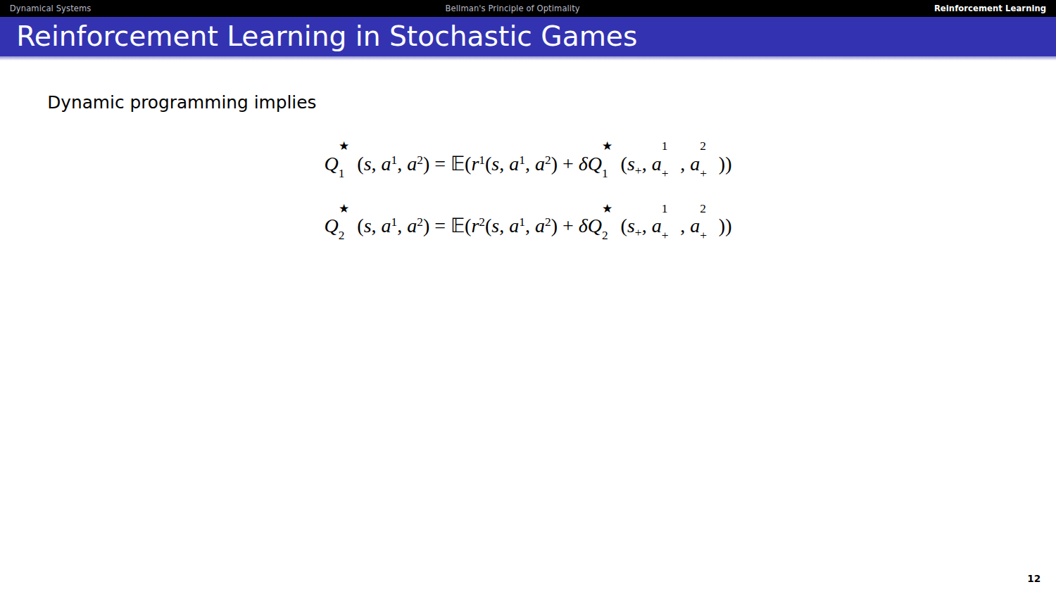Dynamical Systems Bellman's Principle of Optimality Reinforcement Learning
Reinforcement Learning in Stochastic Games
Dynamic programming implies
Q★1(s, a1, a2) = 𝔼(r1(s, a1, a2) + δQ★1(s+, a 1+, a 2+))
Q★2(s, a1, a2) = 𝔼(r2(s, a1, a2) + δQ★2(s+, a 1+, a 2+))
12